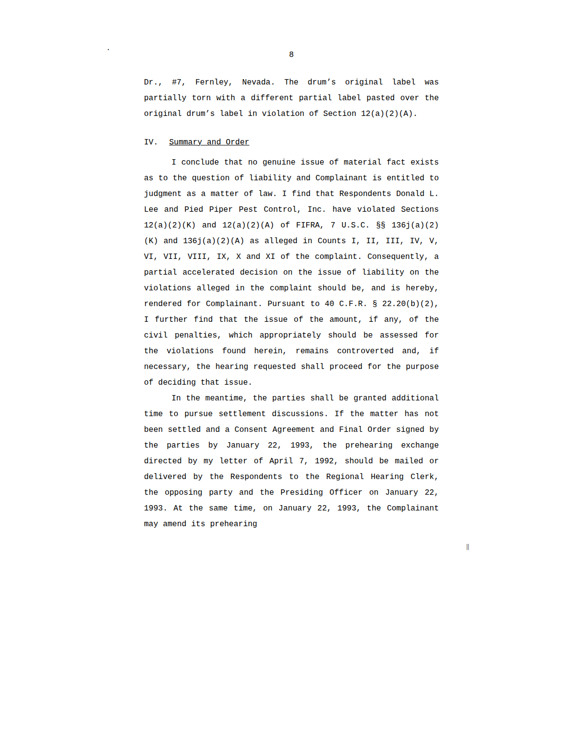.
8
Dr., #7, Fernley, Nevada. The drum’s original label was partially torn with a different partial label pasted over the original drum’s label in violation of Section 12(a)(2)(A).
IV. Summary and Order
I conclude that no genuine issue of material fact exists as to the question of liability and Complainant is entitled to judgment as a matter of law. I find that Respondents Donald L. Lee and Pied Piper Pest Control, Inc. have violated Sections 12(a)(2)(K) and 12(a)(2)(A) of FIFRA, 7 U.S.C. §§ 136j(a)(2)(K) and 136j(a)(2)(A) as alleged in Counts I, II, III, IV, V, VI, VII, VIII, IX, X and XI of the complaint. Consequently, a partial accelerated decision on the issue of liability on the violations alleged in the complaint should be, and is hereby, rendered for Complainant. Pursuant to 40 C.F.R. § 22.20(b)(2), I further find that the issue of the amount, if any, of the civil penalties, which appropriately should be assessed for the violations found herein, remains controverted and, if necessary, the hearing requested shall proceed for the purpose of deciding that issue.
In the meantime, the parties shall be granted additional time to pursue settlement discussions. If the matter has not been settled and a Consent Agreement and Final Order signed by the parties by January 22, 1993, the prehearing exchange directed by my letter of April 7, 1992, should be mailed or delivered by the Respondents to the Regional Hearing Clerk, the opposing party and the Presiding Officer on January 22, 1993. At the same time, on January 22, 1993, the Complainant may amend its prehearing
‖